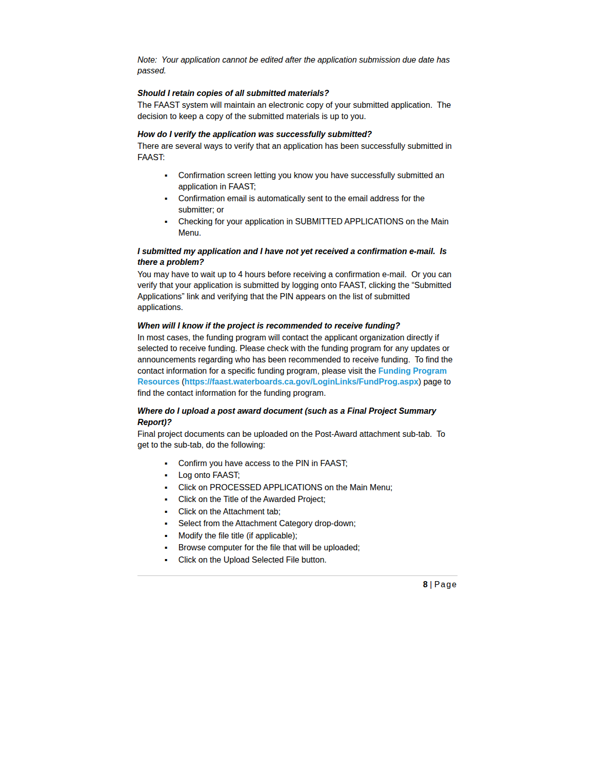Note: Your application cannot be edited after the application submission due date has passed.
Should I retain copies of all submitted materials?
The FAAST system will maintain an electronic copy of your submitted application. The decision to keep a copy of the submitted materials is up to you.
How do I verify the application was successfully submitted?
There are several ways to verify that an application has been successfully submitted in FAAST:
Confirmation screen letting you know you have successfully submitted an application in FAAST;
Confirmation email is automatically sent to the email address for the submitter; or
Checking for your application in SUBMITTED APPLICATIONS on the Main Menu.
I submitted my application and I have not yet received a confirmation e-mail. Is there a problem?
You may have to wait up to 4 hours before receiving a confirmation e-mail. Or you can verify that your application is submitted by logging onto FAAST, clicking the “Submitted Applications” link and verifying that the PIN appears on the list of submitted applications.
When will I know if the project is recommended to receive funding?
In most cases, the funding program will contact the applicant organization directly if selected to receive funding. Please check with the funding program for any updates or announcements regarding who has been recommended to receive funding. To find the contact information for a specific funding program, please visit the Funding Program Resources (https://faast.waterboards.ca.gov/LoginLinks/FundProg.aspx) page to find the contact information for the funding program.
Where do I upload a post award document (such as a Final Project Summary Report)?
Final project documents can be uploaded on the Post-Award attachment sub-tab. To get to the sub-tab, do the following:
Confirm you have access to the PIN in FAAST;
Log onto FAAST;
Click on PROCESSED APPLICATIONS on the Main Menu;
Click on the Title of the Awarded Project;
Click on the Attachment tab;
Select from the Attachment Category drop-down;
Modify the file title (if applicable);
Browse computer for the file that will be uploaded;
Click on the Upload Selected File button.
8 | Page